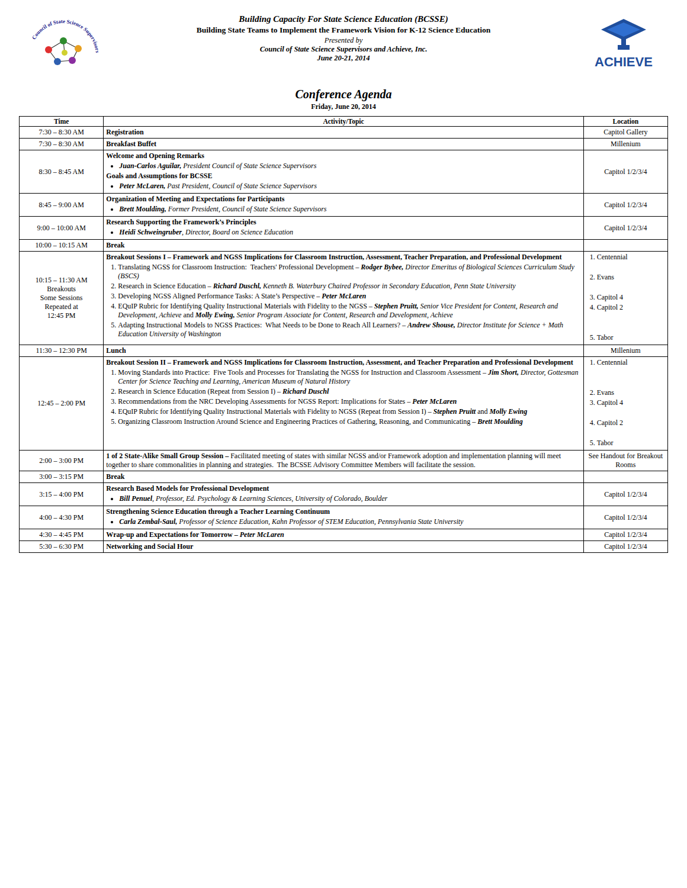Council of State Science Supervisors
Building Capacity For State Science Education (BCSSE)
Building State Teams to Implement the Framework Vision for K-12 Science Education
Presented by
Council of State Science Supervisors and Achieve, Inc.
June 20-21, 2014
ACHIEVE
Conference Agenda
Friday, June 20, 2014
| Time | Activity/Topic | Location |
| --- | --- | --- |
| 7:30 – 8:30 AM | Registration | Capitol Gallery |
| 7:30 – 8:30 AM | Breakfast Buffet | Millenium |
| 8:30 – 8:45 AM | Welcome and Opening Remarks Juan-Carlos Aguilar, President Council of State Science Supervisors Goals and Assumptions for BCSSE Peter McLaren, Past President, Council of State Science Supervisors | Capitol 1/2/3/4 |
| 8:45 – 9:00 AM | Organization of Meeting and Expectations for Participants Brett Moulding, Former President, Council of State Science Supervisors | Capitol 1/2/3/4 |
| 9:00 – 10:00 AM | Research Supporting the Framework’s Principles Heidi Schweingruber , Director, Board on Science Education | Capitol 1/2/3/4 |
| 10:00 – 10:15 AM | Break | |
| 10:15 – 11:30 AM Breakouts Some Sessions Repeated at 12:45 PM | Breakout Sessions I – Framework and NGSS Implications for Classroom Instruction, Assessment, Teacher Preparation, and Professional Development Translating NGSS for Classroom Instruction: Teachers' Professional Development – Rodger Bybee, Director Emeritus of Biological Sciences Curriculum Study (BSCS) Research in Science Education – Richard Duschl, Kenneth B. Waterbury Chaired Professor in Secondary Education, Penn State University Developing NGSS Aligned Performance Tasks: A State’s Perspective – Peter McLaren EQuIP Rubric for Identifying Quality Instructional Materials with Fidelity to the NGSS – Stephen Pruitt, Senior Vice President for Content, Research and Development, Achieve and Molly Ewing, Senior Program Associate for Content, Research and Development, Achieve Adapting Instructional Models to NGSS Practices: What Needs to be Done to Reach All Learners? – Andrew Shouse, Director Institute for Science + Math Education University of Washington | Centennial Evans Capitol 4 Capitol 2 Tabor |
| 11:30 – 12:30 PM | Lunch | Millenium |
| 12:45 – 2:00 PM | Breakout Session II – Framework and NGSS Implications for Classroom Instruction, Assessment, and Teacher Preparation and Professional Development Moving Standards into Practice: Five Tools and Processes for Translating the NGSS for Instruction and Classroom Assessment – Jim Short, Director, Gottesman Center for Science Teaching and Learning, American Museum of Natural History Research in Science Education (Repeat from Session I) – Richard Duschl Recommendations from the NRC Developing Assessments for NGSS Report: Implications for States – Peter McLaren EQuIP Rubric for Identifying Quality Instructional Materials with Fidelity to NGSS (Repeat from Session I) – Stephen Pruitt and Molly Ewing Organizing Classroom Instruction Around Science and Engineering Practices of Gathering, Reasoning, and Communicating – Brett Moulding | Centennial Evans Capitol 4 Capitol 2 Tabor |
| 2:00 – 3:00 PM | 1 of 2 State-Alike Small Group Session – Facilitated meeting of states with similar NGSS and/or Framework adoption and implementation planning will meet together to share commonalities in planning and strategies. The BCSSE Advisory Committee Members will facilitate the session. | See Handout for Breakout Rooms |
| 3:00 – 3:15 PM | Break | |
| 3:15 – 4:00 PM | Research Based Models for Professional Development Bill Penuel , Professor, Ed. Psychology & Learning Sciences, University of Colorado, Boulder | Capitol 1/2/3/4 |
| 4:00 – 4:30 PM | Strengthening Science Education through a Teacher Learning Continuum Carla Zembal-Saul, Professor of Science Education, Kahn Professor of STEM Education, Pennsylvania State University | Capitol 1/2/3/4 |
| 4:30 – 4:45 PM | Wrap-up and Expectations for Tomorrow – Peter McLaren | Capitol 1/2/3/4 |
| 5:30 – 6:30 PM | Networking and Social Hour | Capitol 1/2/3/4 |